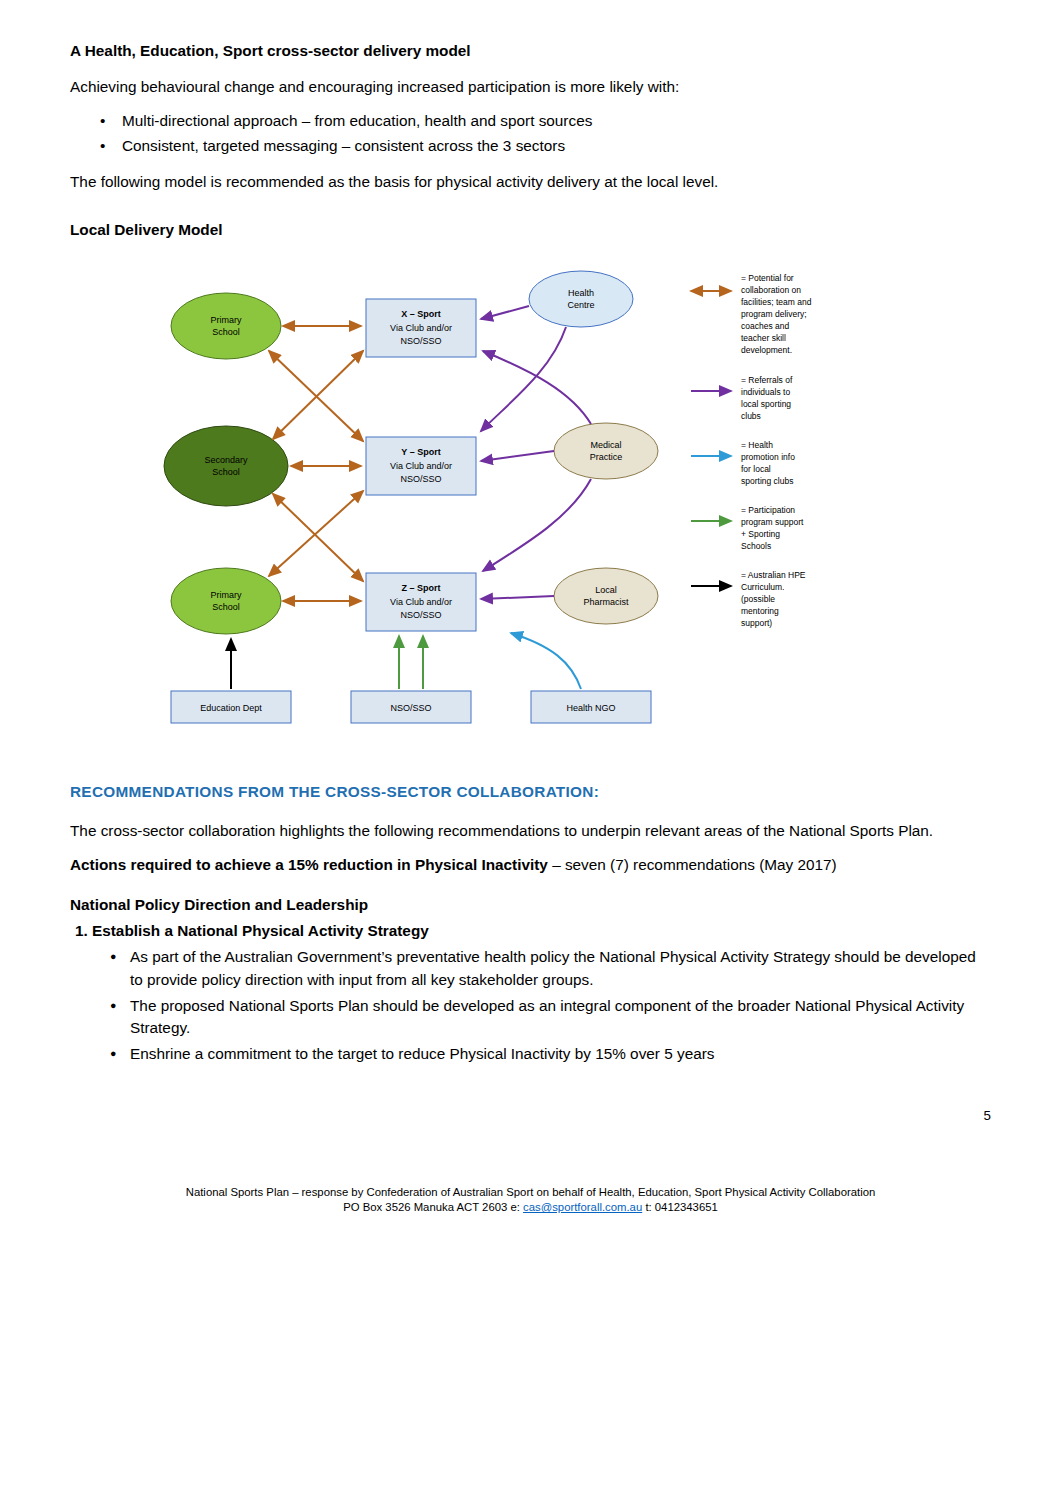A Health, Education, Sport cross-sector delivery model
Achieving behavioural change and encouraging increased participation is more likely with:
Multi-directional approach – from education, health and sport sources
Consistent, targeted messaging – consistent across the 3 sectors
The following model is recommended as the basis for physical activity delivery at the local level.
Local Delivery Model
Primary School Secondary School Primary School X – Sport Via Club and/or NSO/SSO Y – Sport Via Club and/or NSO/SSO Z – Sport Via Club and/or NSO/SSO Health Centre Medical Practice Local Pharmacist Education Dept NSO/SSO Health NGO = Potential for collaboration on facilities; team and program delivery; coaches and teacher skill development. = Referrals of individuals to local sporting clubs = Health promotion info for local sporting clubs = Participation program support + Sporting Schools = Australian HPE Curriculum. (possible mentoring support)
RECOMMENDATIONS FROM THE CROSS-SECTOR COLLABORATION:
The cross-sector collaboration highlights the following recommendations to underpin relevant areas of the National Sports Plan.
Actions required to achieve a 15% reduction in Physical Inactivity – seven (7) recommendations (May 2017)
National Policy Direction and Leadership
Establish a National Physical Activity Strategy
As part of the Australian Government’s preventative health policy the National Physical Activity Strategy should be developed to provide policy direction with input from all key stakeholder groups.
The proposed National Sports Plan should be developed as an integral component of the broader National Physical Activity Strategy.
Enshrine a commitment to the target to reduce Physical Inactivity by 15% over 5 years
5
National Sports Plan – response by Confederation of Australian Sport on behalf of Health, Education, Sport Physical Activity Collaboration
PO Box 3526 Manuka ACT 2603 e: cas@sportforall.com.au t: 0412343651